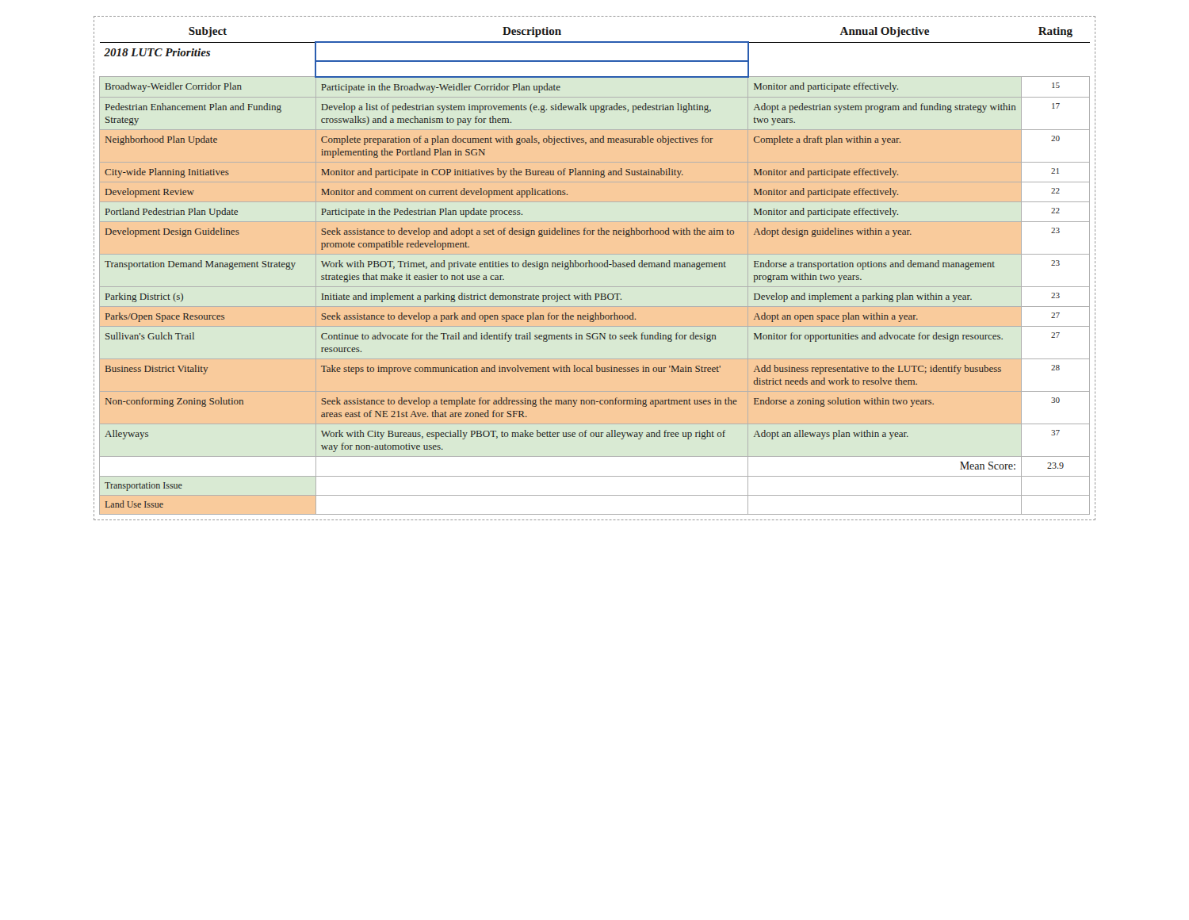| 2018 LUTC Priorities | | | |
| Subject | Description | Annual Objective | Rating |
| Broadway-Weidler Corridor Plan | Participate in the Broadway-Weidler Corridor Plan update | Monitor and participate effectively. | 15 |
| Pedestrian Enhancement Plan and Funding Strategy | Develop a list of pedestrian system improvements (e.g. sidewalk upgrades, pedestrian lighting, crosswalks) and a mechanism to pay for them. | Adopt a pedestrian system program and funding strategy within two years. | 17 |
| Neighborhood Plan Update | Complete preparation of a plan document with goals, objectives, and measurable objectives for implementing the Portland Plan in SGN | Complete a draft plan within a year. | 20 |
| City-wide Planning Initiatives | Monitor and participate in COP initiatives by the Bureau of Planning and Sustainability. | Monitor and participate effectively. | 21 |
| Development Review | Monitor and comment on current development applications. | Monitor and participate effectively. | 22 |
| Portland Pedestrian Plan Update | Participate in the Pedestrian Plan update process. | Monitor and participate effectively. | 22 |
| Development Design Guidelines | Seek assistance to develop and adopt a set of design guidelines for the neighborhood with the aim to promote compatible redevelopment. | Adopt design guidelines within a year. | 23 |
| Transportation Demand Management Strategy | Work with PBOT, Trimet, and private entities to design neighborhood-based demand management strategies that make it easier to not use a car. | Endorse a transportation options and demand management program within two years. | 23 |
| Parking District (s) | Initiate and implement a parking district demonstrate project with PBOT. | Develop and implement a parking plan within a year. | 23 |
| Parks/Open Space Resources | Seek assistance to develop a park and open space plan for the neighborhood. | Adopt an open space plan within a year. | 27 |
| Sullivan's Gulch Trail | Continue to advocate for the Trail and identify trail segments in SGN to seek funding for design resources. | Monitor for opportunities and advocate for design resources. | 27 |
| Business District Vitality | Take steps to improve communication and involvement with local businesses in our 'Main Street' | Add business representative to the LUTC; identify busubess district needs and work to resolve them. | 28 |
| Non-conforming Zoning Solution | Seek assistance to develop a template for addressing the many non-conforming apartment uses in the areas east of NE 21st Ave. that are zoned for SFR. | Endorse a zoning solution within two years. | 30 |
| Alleyways | Work with City Bureaus, especially PBOT, to make better use of our alleyway and free up right of way for non-automotive uses. | Adopt an alleways plan within a year. | 37 |
| | | Mean Score: | 23.9 |
| Transportation Issue | | | |
| Land Use Issue | | | |